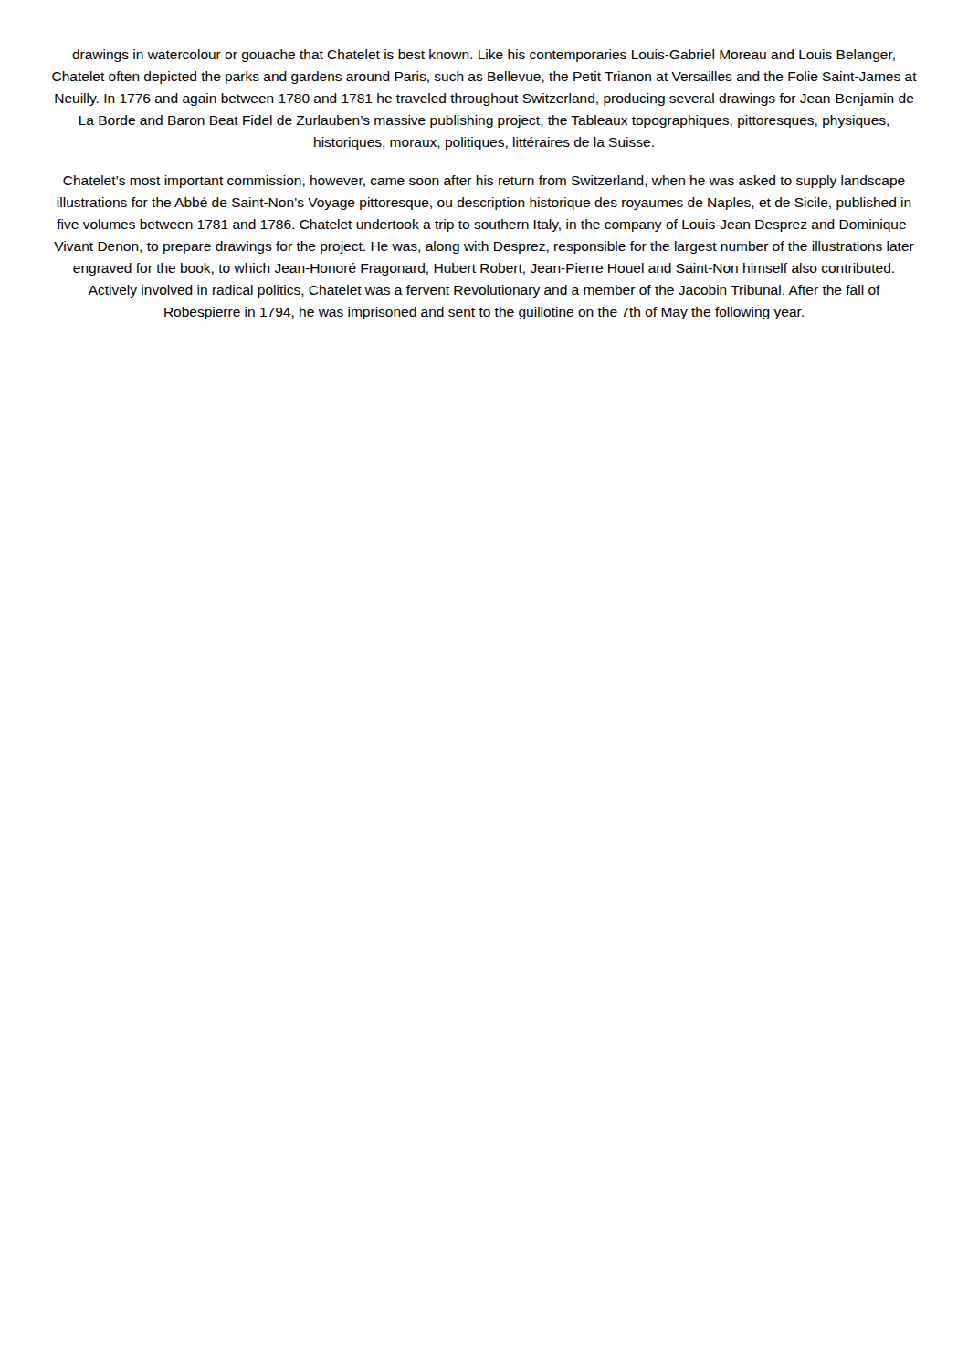drawings in watercolour or gouache that Chatelet is best known. Like his contemporaries Louis-Gabriel Moreau and Louis Belanger, Chatelet often depicted the parks and gardens around Paris, such as Bellevue, the Petit Trianon at Versailles and the Folie Saint-James at Neuilly. In 1776 and again between 1780 and 1781 he traveled throughout Switzerland, producing several drawings for Jean-Benjamin de La Borde and Baron Beat Fidel de Zurlauben’s massive publishing project, the Tableaux topographiques, pittoresques, physiques, historiques, moraux, politiques, littéraires de la Suisse.
Chatelet’s most important commission, however, came soon after his return from Switzerland, when he was asked to supply landscape illustrations for the Abbé de Saint-Non’s Voyage pittoresque, ou description historique des royaumes de Naples, et de Sicile, published in five volumes between 1781 and 1786. Chatelet undertook a trip to southern Italy, in the company of Louis-Jean Desprez and Dominique-Vivant Denon, to prepare drawings for the project. He was, along with Desprez, responsible for the largest number of the illustrations later engraved for the book, to which Jean-Honoré Fragonard, Hubert Robert, Jean-Pierre Houel and Saint-Non himself also contributed. Actively involved in radical politics, Chatelet was a fervent Revolutionary and a member of the Jacobin Tribunal. After the fall of Robespierre in 1794, he was imprisoned and sent to the guillotine on the 7th of May the following year.